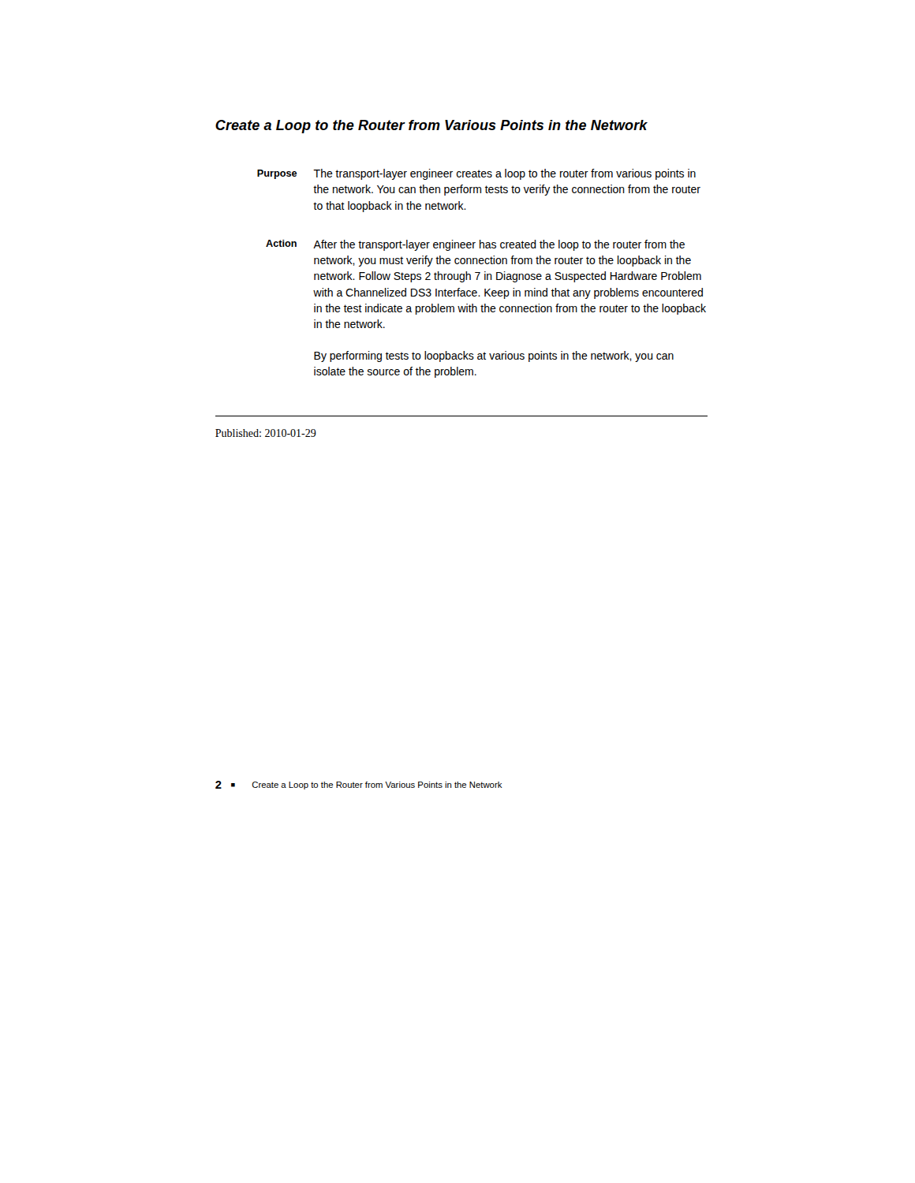Create a Loop to the Router from Various Points in the Network
Purpose
The transport-layer engineer creates a loop to the router from various points in the network. You can then perform tests to verify the connection from the router to that loopback in the network.
Action
After the transport-layer engineer has created the loop to the router from the network, you must verify the connection from the router to the loopback in the network. Follow Steps 2 through 7 in Diagnose a Suspected Hardware Problem with a Channelized DS3 Interface. Keep in mind that any problems encountered in the test indicate a problem with the connection from the router to the loopback in the network.
By performing tests to loopbacks at various points in the network, you can isolate the source of the problem.
Published: 2010-01-29
2 ■ Create a Loop to the Router from Various Points in the Network